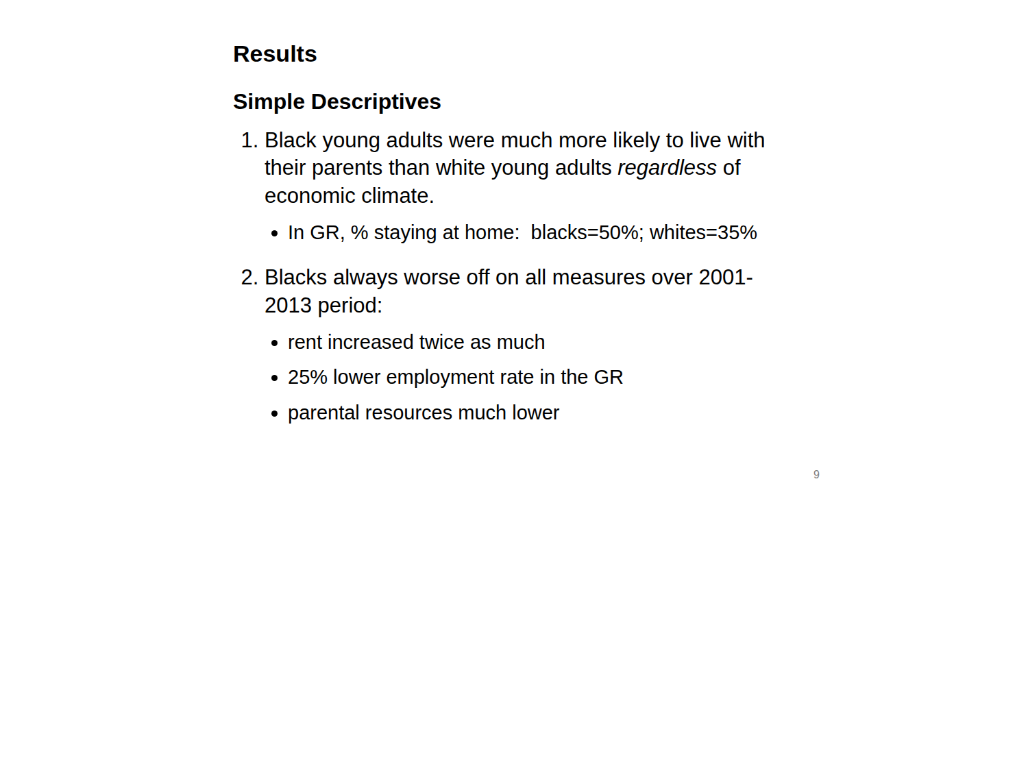Results
Simple Descriptives
Black young adults were much more likely to live with their parents than white young adults regardless of economic climate.
In GR, % staying at home: blacks=50%; whites=35%
Blacks always worse off on all measures over 2001-2013 period:
rent increased twice as much
25% lower employment rate in the GR
parental resources much lower
9